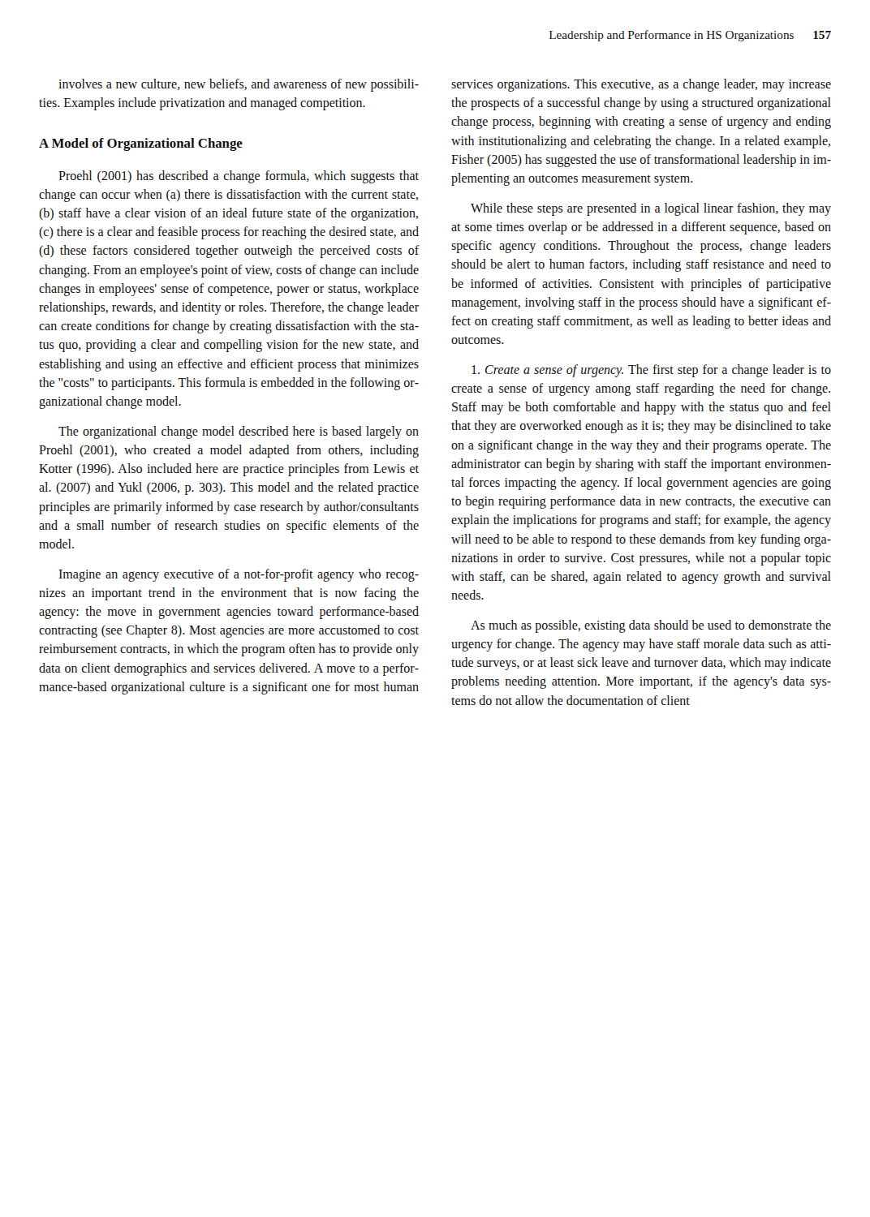Leadership and Performance in HS Organizations 157
involves a new culture, new beliefs, and awareness of new possibilities. Examples include privatization and managed competition.
A Model of Organizational Change
Proehl (2001) has described a change formula, which suggests that change can occur when (a) there is dissatisfaction with the current state, (b) staff have a clear vision of an ideal future state of the organization, (c) there is a clear and feasible process for reaching the desired state, and (d) these factors considered together outweigh the perceived costs of changing. From an employee's point of view, costs of change can include changes in employees' sense of competence, power or status, workplace relationships, rewards, and identity or roles. Therefore, the change leader can create conditions for change by creating dissatisfaction with the status quo, providing a clear and compelling vision for the new state, and establishing and using an effective and efficient process that minimizes the "costs" to participants. This formula is embedded in the following organizational change model.
The organizational change model described here is based largely on Proehl (2001), who created a model adapted from others, including Kotter (1996). Also included here are practice principles from Lewis et al. (2007) and Yukl (2006, p. 303). This model and the related practice principles are primarily informed by case research by author/consultants and a small number of research studies on specific elements of the model.
Imagine an agency executive of a not-for-profit agency who recognizes an important trend in the environment that is now facing the agency: the move in government agencies toward performance-based contracting (see Chapter 8). Most agencies are more accustomed to cost reimbursement contracts, in which the program often has to provide only data on client demographics and services delivered. A move to a performance-based organizational culture is a significant one for most human services organizations. This executive, as a change leader, may increase the prospects of a successful change by using a structured organizational change process, beginning with creating a sense of urgency and ending with institutionalizing and celebrating the change. In a related example, Fisher (2005) has suggested the use of transformational leadership in implementing an outcomes measurement system.
While these steps are presented in a logical linear fashion, they may at some times overlap or be addressed in a different sequence, based on specific agency conditions. Throughout the process, change leaders should be alert to human factors, including staff resistance and need to be informed of activities. Consistent with principles of participative management, involving staff in the process should have a significant effect on creating staff commitment, as well as leading to better ideas and outcomes.
1. Create a sense of urgency. The first step for a change leader is to create a sense of urgency among staff regarding the need for change. Staff may be both comfortable and happy with the status quo and feel that they are overworked enough as it is; they may be disinclined to take on a significant change in the way they and their programs operate. The administrator can begin by sharing with staff the important environmental forces impacting the agency. If local government agencies are going to begin requiring performance data in new contracts, the executive can explain the implications for programs and staff; for example, the agency will need to be able to respond to these demands from key funding organizations in order to survive. Cost pressures, while not a popular topic with staff, can be shared, again related to agency growth and survival needs.
As much as possible, existing data should be used to demonstrate the urgency for change. The agency may have staff morale data such as attitude surveys, or at least sick leave and turnover data, which may indicate problems needing attention. More important, if the agency's data systems do not allow the documentation of client